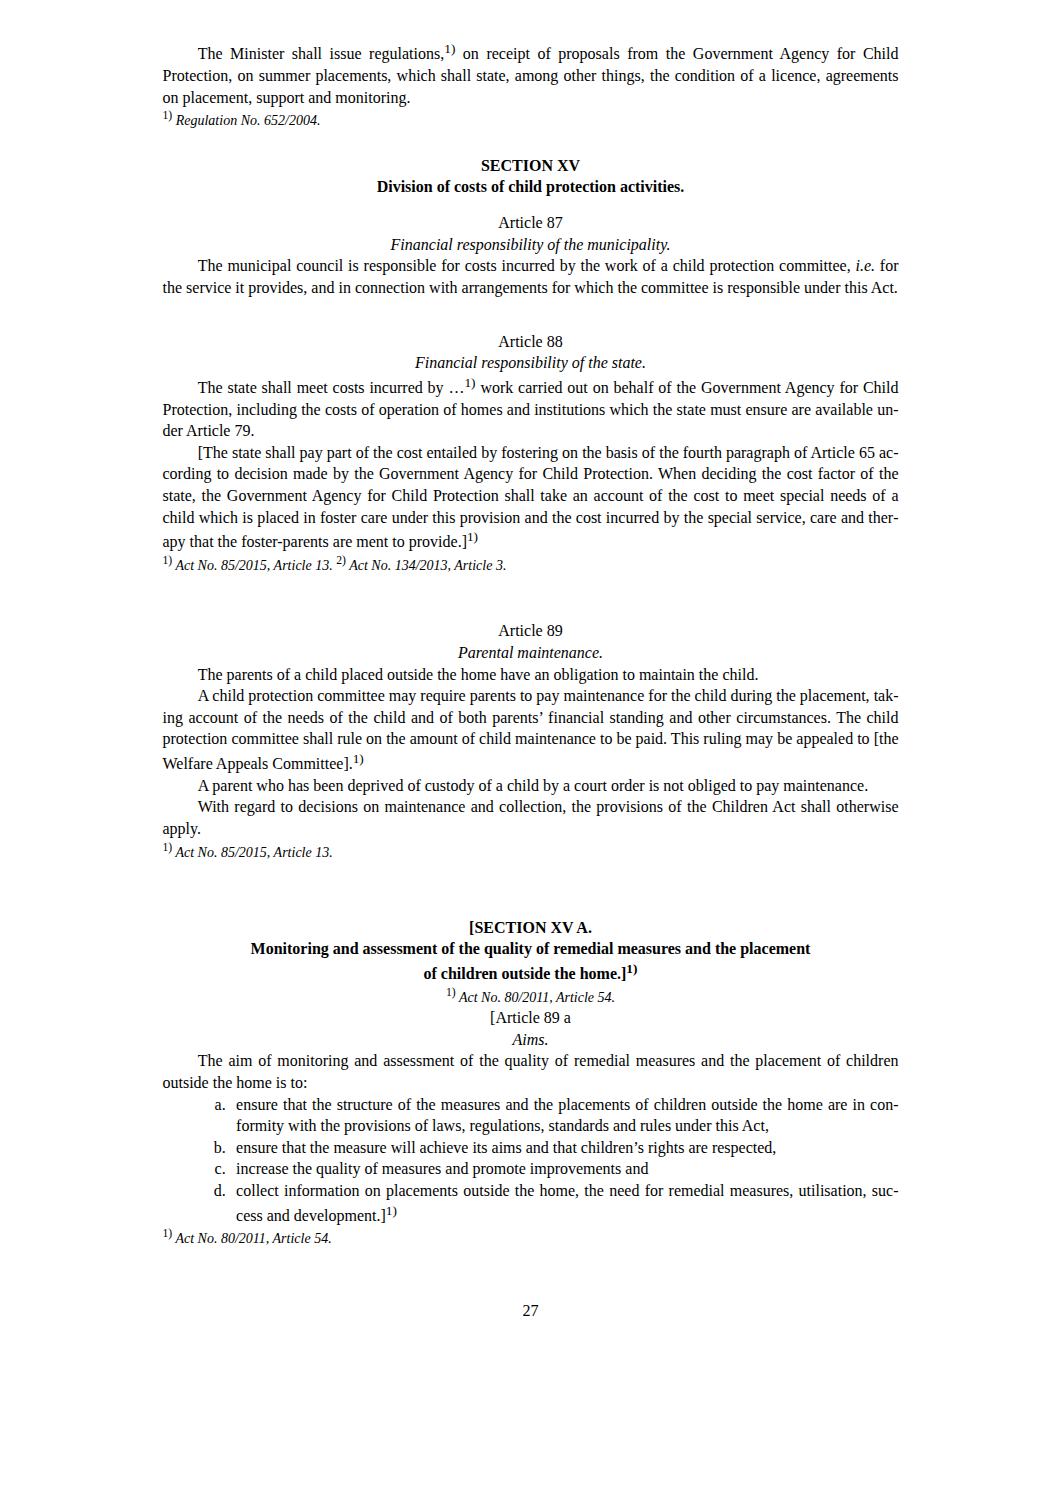The Minister shall issue regulations,1) on receipt of proposals from the Government Agency for Child Protection, on summer placements, which shall state, among other things, the condition of a licence, agreements on placement, support and monitoring.
1) Regulation No. 652/2004.
SECTION XV
Division of costs of child protection activities.
Article 87
Financial responsibility of the municipality.
The municipal council is responsible for costs incurred by the work of a child protection committee, i.e. for the service it provides, and in connection with arrangements for which the committee is responsible under this Act.
Article 88
Financial responsibility of the state.
The state shall meet costs incurred by …1) work carried out on behalf of the Government Agency for Child Protection, including the costs of operation of homes and institutions which the state must ensure are available under Article 79.
[The state shall pay part of the cost entailed by fostering on the basis of the fourth paragraph of Article 65 according to decision made by the Government Agency for Child Protection. When deciding the cost factor of the state, the Government Agency for Child Protection shall take an account of the cost to meet special needs of a child which is placed in foster care under this provision and the cost incurred by the special service, care and therapy that the foster-parents are ment to provide.]1)
1) Act No. 85/2015, Article 13. 2) Act No. 134/2013, Article 3.
Article 89
Parental maintenance.
The parents of a child placed outside the home have an obligation to maintain the child.
A child protection committee may require parents to pay maintenance for the child during the placement, taking account of the needs of the child and of both parents’ financial standing and other circumstances. The child protection committee shall rule on the amount of child maintenance to be paid. This ruling may be appealed to [the Welfare Appeals Committee].1)
A parent who has been deprived of custody of a child by a court order is not obliged to pay maintenance.
With regard to decisions on maintenance and collection, the provisions of the Children Act shall otherwise apply.
1) Act No. 85/2015, Article 13.
[SECTION XV A.
Monitoring and assessment of the quality of remedial measures and the placement
of children outside the home.]1)
1) Act No. 80/2011, Article 54.
[Article 89 a
Aims.
The aim of monitoring and assessment of the quality of remedial measures and the placement of children outside the home is to:
ensure that the structure of the measures and the placements of children outside the home are in conformity with the provisions of laws, regulations, standards and rules under this Act,
ensure that the measure will achieve its aims and that children’s rights are respected,
increase the quality of measures and promote improvements and
collect information on placements outside the home, the need for remedial measures, utilisation, success and development.]1)
1) Act No. 80/2011, Article 54.
27